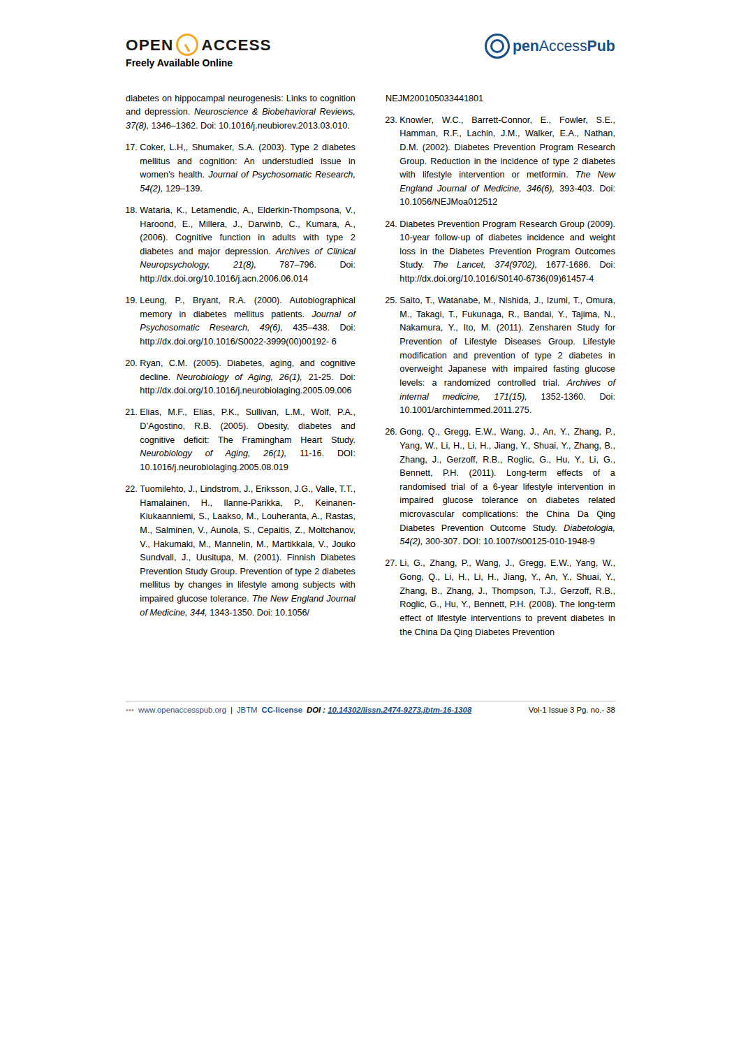OPEN ACCESS
Freely Available Online
penAccess Pub
diabetes on hippocampal neurogenesis: Links to cognition and depression. Neuroscience & Biobehavioral Reviews, 37(8), 1346–1362. Doi: 10.1016/j.neubiorev.2013.03.010.
Coker, L.H,, Shumaker, S.A. (2003). Type 2 diabetes mellitus and cognition: An understudied issue in women's health. Journal of Psychosomatic Research, 54(2), 129–139.
Wataria, K., Letamendic, A., Elderkin-Thompsona, V., Haroond, E., Millera, J., Darwinb, C., Kumara, A., (2006). Cognitive function in adults with type 2 diabetes and major depression. Archives of Clinical Neuropsychology, 21(8), 787–796. Doi: http://dx.doi.org/10.1016/j.acn.2006.06.014
Leung, P., Bryant, R.A. (2000). Autobiographical memory in diabetes mellitus patients. Journal of Psychosomatic Research, 49(6), 435–438. Doi: http://dx.doi.org/10.1016/S0022-3999(00)00192- 6
Ryan, C.M. (2005). Diabetes, aging, and cognitive decline. Neurobiology of Aging, 26(1), 21-25. Doi: http://dx.doi.org/10.1016/j.neurobiolaging.2005.09.006
Elias, M.F., Elias, P.K., Sullivan, L.M., Wolf, P.A., D’Agostino, R.B. (2005). Obesity, diabetes and cognitive deficit: The Framingham Heart Study. Neurobiology of Aging, 26(1), 11-16. DOI: 10.1016/j.neurobiolaging.2005.08.019
Tuomilehto, J., Lindstrom, J., Eriksson, J.G., Valle, T.T., Hamalainen, H., Ilanne-Parikka, P., Keinanen-Kiukaanniemi, S., Laakso, M., Louheranta, A., Rastas, M., Salminen, V., Aunola, S., Cepaitis, Z., Moltchanov, V., Hakumaki, M., Mannelin, M., Martikkala, V., Jouko Sundvall, J., Uusitupa, M. (2001). Finnish Diabetes Prevention Study Group. Prevention of type 2 diabetes mellitus by changes in lifestyle among subjects with impaired glucose tolerance. The New England Journal of Medicine, 344, 1343-1350. Doi: 10.1056/
NEJM200105033441801
Knowler, W.C., Barrett-Connor, E., Fowler, S.E., Hamman, R.F., Lachin, J.M., Walker, E.A., Nathan, D.M. (2002). Diabetes Prevention Program Research Group. Reduction in the incidence of type 2 diabetes with lifestyle intervention or metformin. The New England Journal of Medicine, 346(6), 393-403. Doi: 10.1056/NEJMoa012512
Diabetes Prevention Program Research Group (2009). 10-year follow-up of diabetes incidence and weight loss in the Diabetes Prevention Program Outcomes Study. The Lancet, 374(9702), 1677-1686. Doi: http://dx.doi.org/10.1016/S0140-6736(09)61457-4
Saito, T., Watanabe, M., Nishida, J., Izumi, T., Omura, M., Takagi, T., Fukunaga, R., Bandai, Y., Tajima, N., Nakamura, Y., Ito, M. (2011). Zensharen Study for Prevention of Lifestyle Diseases Group. Lifestyle modification and prevention of type 2 diabetes in overweight Japanese with impaired fasting glucose levels: a randomized controlled trial. Archives of internal medicine, 171(15), 1352-1360. Doi: 10.1001/archinternmed.2011.275.
Gong, Q., Gregg, E.W., Wang, J., An, Y., Zhang, P., Yang, W., Li, H., Li, H., Jiang, Y., Shuai, Y., Zhang, B., Zhang, J., Gerzoff, R.B., Roglic, G., Hu, Y., Li, G., Bennett, P.H. (2011). Long-term effects of a randomised trial of a 6-year lifestyle intervention in impaired glucose tolerance on diabetes related microvascular complications: the China Da Qing Diabetes Prevention Outcome Study. Diabetologia, 54(2), 300-307. DOI: 10.1007/s00125-010-1948-9
Li, G., Zhang, P., Wang, J., Gregg, E.W., Yang, W., Gong, Q., Li, H., Li, H., Jiang, Y., An, Y., Shuai, Y., Zhang, B., Zhang, J., Thompson, T.J., Gerzoff, R.B., Roglic, G., Hu, Y., Bennett, P.H. (2008). The long-term effect of lifestyle interventions to prevent diabetes in the China Da Qing Diabetes Prevention
••• www.openaccesspub.org | JBTM CC-license DOI : 10.14302/Iissn.2474-9273.jbtm-16-1308
Vol-1 Issue 3 Pg. no.- 38